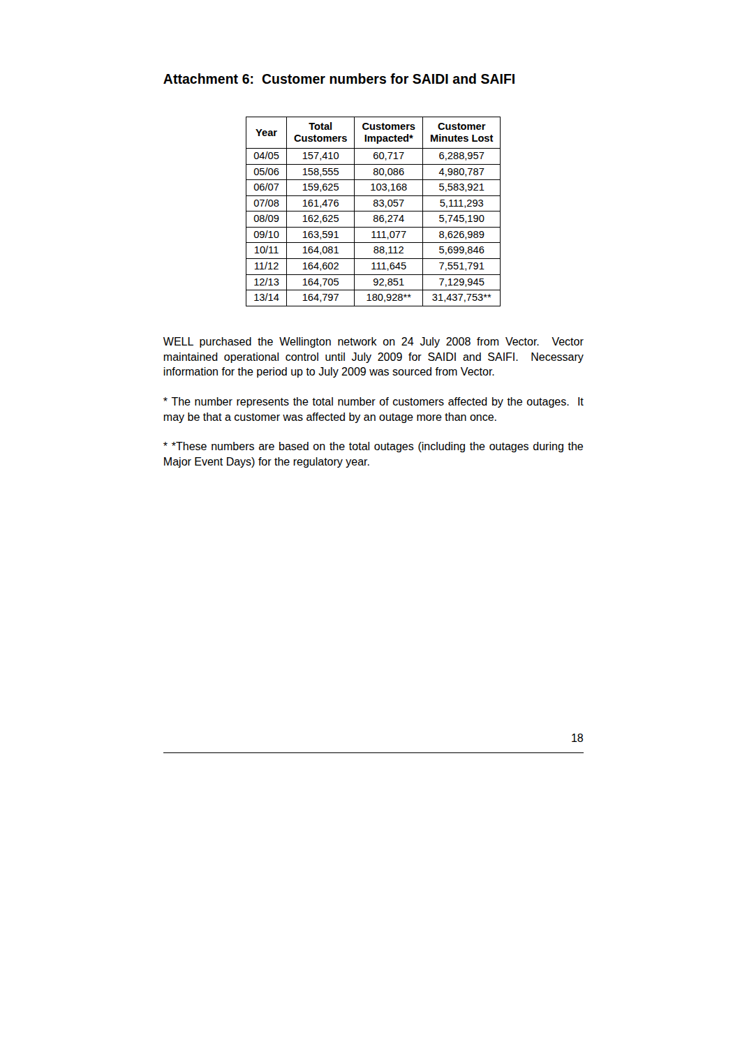Attachment 6: Customer numbers for SAIDI and SAIFI
| Year | Total Customers | Customers Impacted* | Customer Minutes Lost |
| --- | --- | --- | --- |
| 04/05 | 157,410 | 60,717 | 6,288,957 |
| 05/06 | 158,555 | 80,086 | 4,980,787 |
| 06/07 | 159,625 | 103,168 | 5,583,921 |
| 07/08 | 161,476 | 83,057 | 5,111,293 |
| 08/09 | 162,625 | 86,274 | 5,745,190 |
| 09/10 | 163,591 | 111,077 | 8,626,989 |
| 10/11 | 164,081 | 88,112 | 5,699,846 |
| 11/12 | 164,602 | 111,645 | 7,551,791 |
| 12/13 | 164,705 | 92,851 | 7,129,945 |
| 13/14 | 164,797 | 180,928** | 31,437,753** |
WELL purchased the Wellington network on 24 July 2008 from Vector. Vector maintained operational control until July 2009 for SAIDI and SAIFI. Necessary information for the period up to July 2009 was sourced from Vector.
* The number represents the total number of customers affected by the outages. It may be that a customer was affected by an outage more than once.
* *These numbers are based on the total outages (including the outages during the Major Event Days) for the regulatory year.
18